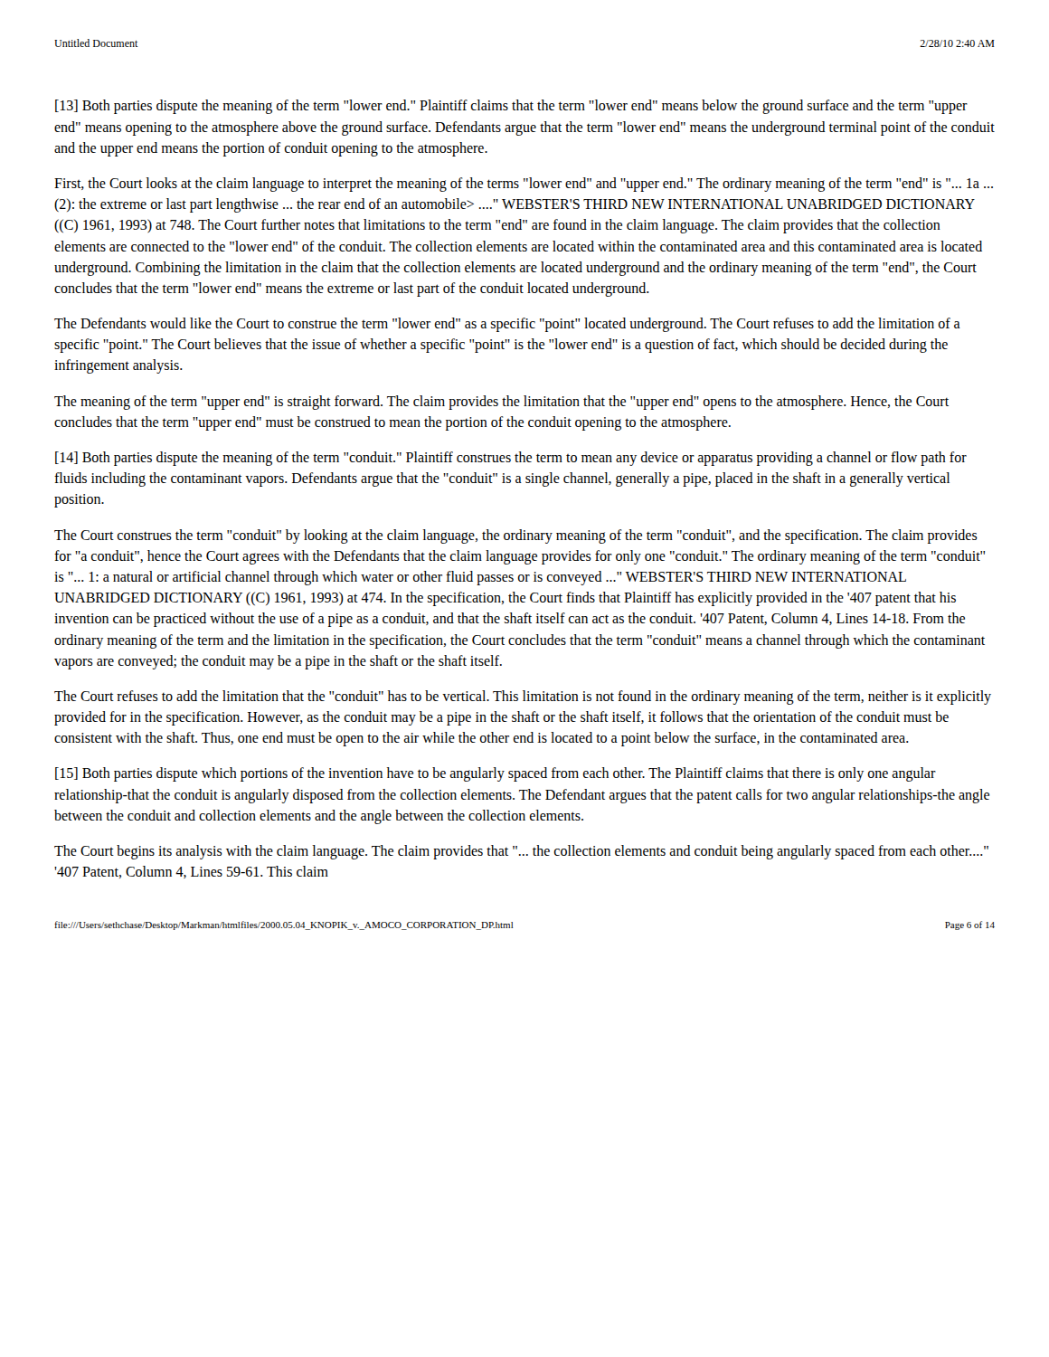Untitled Document
2/28/10 2:40 AM
[13] Both parties dispute the meaning of the term "lower end." Plaintiff claims that the term "lower end" means below the ground surface and the term "upper end" means opening to the atmosphere above the ground surface. Defendants argue that the term "lower end" means the underground terminal point of the conduit and the upper end means the portion of conduit opening to the atmosphere.
First, the Court looks at the claim language to interpret the meaning of the terms "lower end" and "upper end." The ordinary meaning of the term "end" is "... 1a ... (2): the extreme or last part lengthwise ... the rear end of an automobile> ...." WEBSTER'S THIRD NEW INTERNATIONAL UNABRIDGED DICTIONARY ((C) 1961, 1993) at 748. The Court further notes that limitations to the term "end" are found in the claim language. The claim provides that the collection elements are connected to the "lower end" of the conduit. The collection elements are located within the contaminated area and this contaminated area is located underground. Combining the limitation in the claim that the collection elements are located underground and the ordinary meaning of the term "end", the Court concludes that the term "lower end" means the extreme or last part of the conduit located underground.
The Defendants would like the Court to construe the term "lower end" as a specific "point" located underground. The Court refuses to add the limitation of a specific "point." The Court believes that the issue of whether a specific "point" is the "lower end" is a question of fact, which should be decided during the infringement analysis.
The meaning of the term "upper end" is straight forward. The claim provides the limitation that the "upper end" opens to the atmosphere. Hence, the Court concludes that the term "upper end" must be construed to mean the portion of the conduit opening to the atmosphere.
[14] Both parties dispute the meaning of the term "conduit." Plaintiff construes the term to mean any device or apparatus providing a channel or flow path for fluids including the contaminant vapors. Defendants argue that the "conduit" is a single channel, generally a pipe, placed in the shaft in a generally vertical position.
The Court construes the term "conduit" by looking at the claim language, the ordinary meaning of the term "conduit", and the specification. The claim provides for "a conduit", hence the Court agrees with the Defendants that the claim language provides for only one "conduit." The ordinary meaning of the term "conduit" is "... 1: a natural or artificial channel through which water or other fluid passes or is conveyed ..." WEBSTER'S THIRD NEW INTERNATIONAL UNABRIDGED DICTIONARY ((C) 1961, 1993) at 474. In the specification, the Court finds that Plaintiff has explicitly provided in the '407 patent that his invention can be practiced without the use of a pipe as a conduit, and that the shaft itself can act as the conduit. '407 Patent, Column 4, Lines 14-18. From the ordinary meaning of the term and the limitation in the specification, the Court concludes that the term "conduit" means a channel through which the contaminant vapors are conveyed; the conduit may be a pipe in the shaft or the shaft itself.
The Court refuses to add the limitation that the "conduit" has to be vertical. This limitation is not found in the ordinary meaning of the term, neither is it explicitly provided for in the specification. However, as the conduit may be a pipe in the shaft or the shaft itself, it follows that the orientation of the conduit must be consistent with the shaft. Thus, one end must be open to the air while the other end is located to a point below the surface, in the contaminated area.
[15] Both parties dispute which portions of the invention have to be angularly spaced from each other. The Plaintiff claims that there is only one angular relationship-that the conduit is angularly disposed from the collection elements. The Defendant argues that the patent calls for two angular relationships-the angle between the conduit and collection elements and the angle between the collection elements.
The Court begins its analysis with the claim language. The claim provides that "... the collection elements and conduit being angularly spaced from each other...." '407 Patent, Column 4, Lines 59-61. This claim
file:///Users/sethchase/Desktop/Markman/htmlfiles/2000.05.04_KNOPIK_v._AMOCO_CORPORATION_DP.html
Page 6 of 14